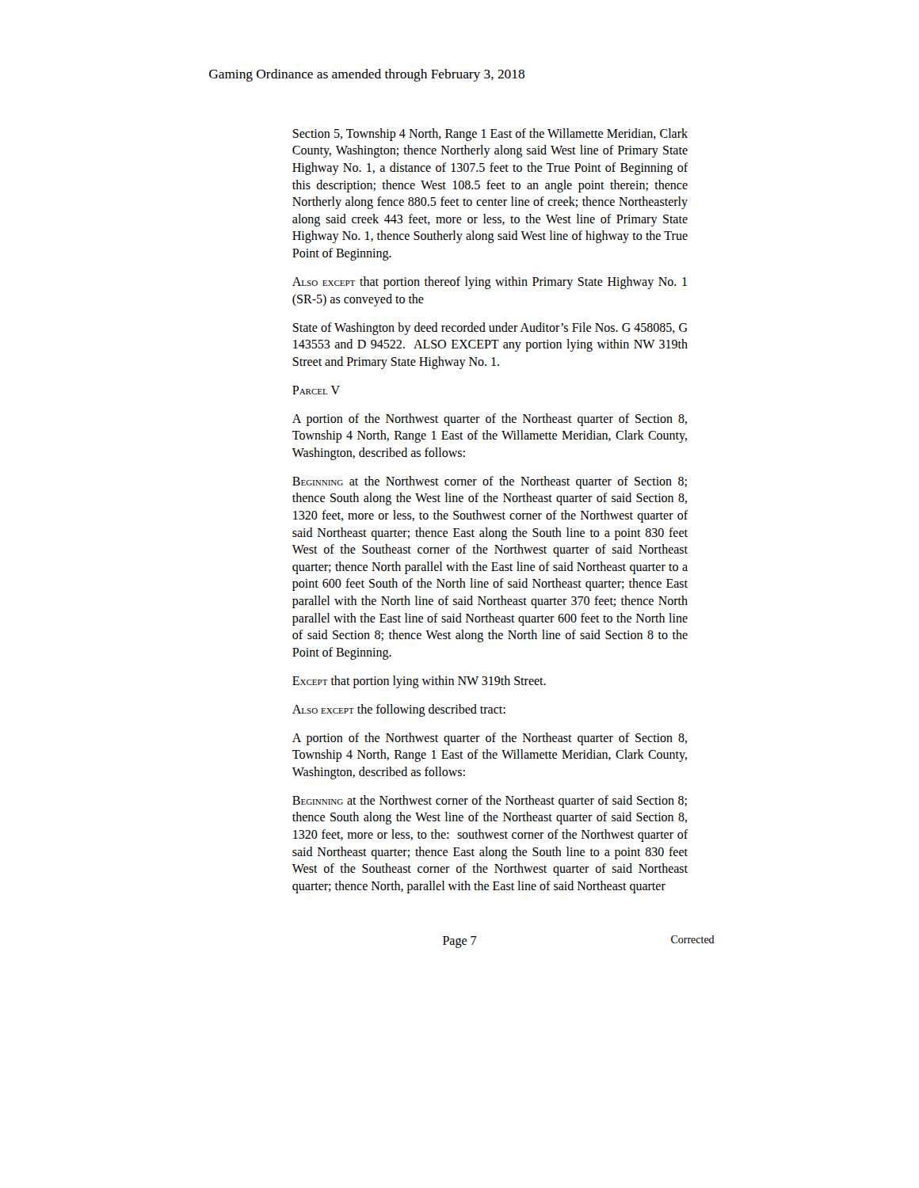Gaming Ordinance as amended through February 3, 2018
Section 5, Township 4 North, Range 1 East of the Willamette Meridian, Clark County, Washington; thence Northerly along said West line of Primary State Highway No. 1, a distance of 1307.5 feet to the True Point of Beginning of this description; thence West 108.5 feet to an angle point therein; thence Northerly along fence 880.5 feet to center line of creek; thence Northeasterly along said creek 443 feet, more or less, to the West line of Primary State Highway No. 1, thence Southerly along said West line of highway to the True Point of Beginning.
Also except that portion thereof lying within Primary State Highway No. 1 (SR-5) as conveyed to the
State of Washington by deed recorded under Auditor’s File Nos. G 458085, G 143553 and D 94522. ALSO EXCEPT any portion lying within NW 319th Street and Primary State Highway No. 1.
Parcel V
A portion of the Northwest quarter of the Northeast quarter of Section 8, Township 4 North, Range 1 East of the Willamette Meridian, Clark County, Washington, described as follows:
Beginning at the Northwest corner of the Northeast quarter of Section 8; thence South along the West line of the Northeast quarter of said Section 8, 1320 feet, more or less, to the Southwest corner of the Northwest quarter of said Northeast quarter; thence East along the South line to a point 830 feet West of the Southeast corner of the Northwest quarter of said Northeast quarter; thence North parallel with the East line of said Northeast quarter to a point 600 feet South of the North line of said Northeast quarter; thence East parallel with the North line of said Northeast quarter 370 feet; thence North parallel with the East line of said Northeast quarter 600 feet to the North line of said Section 8; thence West along the North line of said Section 8 to the Point of Beginning.
Except that portion lying within NW 319th Street.
Also except the following described tract:
A portion of the Northwest quarter of the Northeast quarter of Section 8, Township 4 North, Range 1 East of the Willamette Meridian, Clark County, Washington, described as follows:
Beginning at the Northwest corner of the Northeast quarter of said Section 8; thence South along the West line of the Northeast quarter of said Section 8, 1320 feet, more or less, to the: southwest corner of the Northwest quarter of said Northeast quarter; thence East along the South line to a point 830 feet West of the Southeast corner of the Northwest quarter of said Northeast quarter; thence North, parallel with the East line of said Northeast quarter
Page 7
Corrected